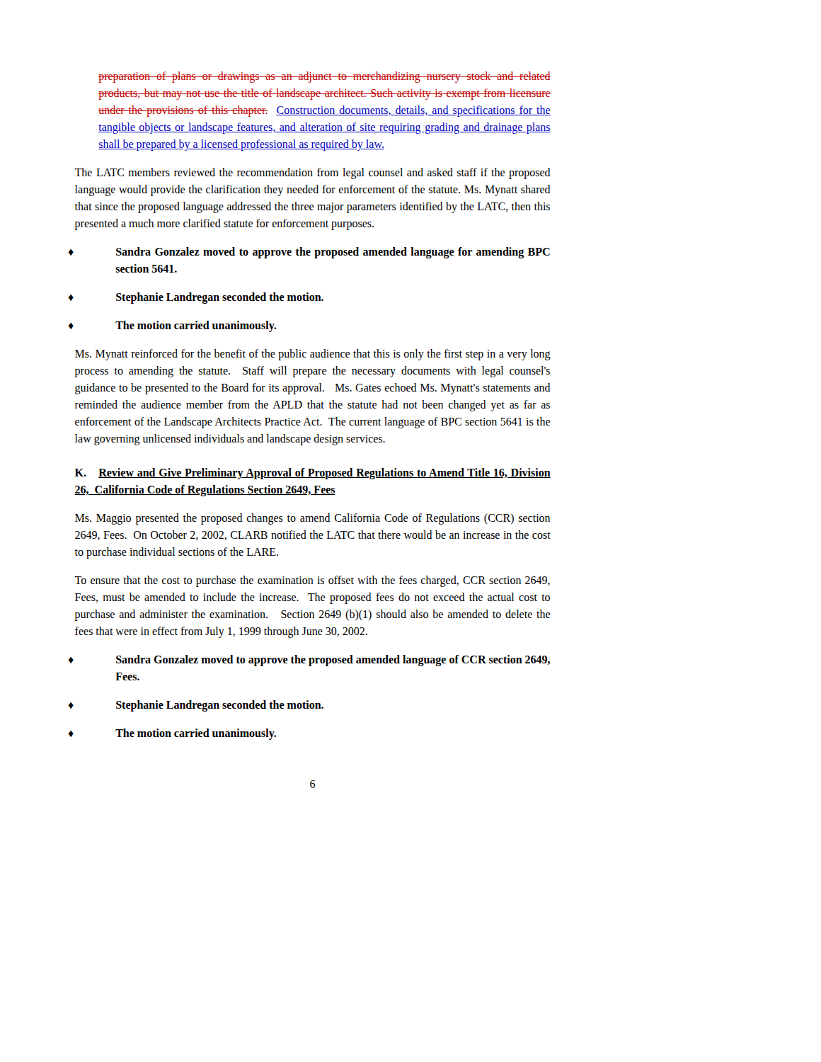preparation of plans or drawings as an adjunct to merchandizing nursery stock and related products, but may not use the title of landscape architect. Such activity is exempt from licensure under the provisions of this chapter. Construction documents, details, and specifications for the tangible objects or landscape features, and alteration of site requiring grading and drainage plans shall be prepared by a licensed professional as required by law.
The LATC members reviewed the recommendation from legal counsel and asked staff if the proposed language would provide the clarification they needed for enforcement of the statute. Ms. Mynatt shared that since the proposed language addressed the three major parameters identified by the LATC, then this presented a much more clarified statute for enforcement purposes.
Sandra Gonzalez moved to approve the proposed amended language for amending BPC section 5641.
Stephanie Landregan seconded the motion.
The motion carried unanimously.
Ms. Mynatt reinforced for the benefit of the public audience that this is only the first step in a very long process to amending the statute. Staff will prepare the necessary documents with legal counsel's guidance to be presented to the Board for its approval. Ms. Gates echoed Ms. Mynatt's statements and reminded the audience member from the APLD that the statute had not been changed yet as far as enforcement of the Landscape Architects Practice Act. The current language of BPC section 5641 is the law governing unlicensed individuals and landscape design services.
K. Review and Give Preliminary Approval of Proposed Regulations to Amend Title 16, Division 26, California Code of Regulations Section 2649, Fees
Ms. Maggio presented the proposed changes to amend California Code of Regulations (CCR) section 2649, Fees. On October 2, 2002, CLARB notified the LATC that there would be an increase in the cost to purchase individual sections of the LARE.
To ensure that the cost to purchase the examination is offset with the fees charged, CCR section 2649, Fees, must be amended to include the increase. The proposed fees do not exceed the actual cost to purchase and administer the examination. Section 2649 (b)(1) should also be amended to delete the fees that were in effect from July 1, 1999 through June 30, 2002.
Sandra Gonzalez moved to approve the proposed amended language of CCR section 2649, Fees.
Stephanie Landregan seconded the motion.
The motion carried unanimously.
6